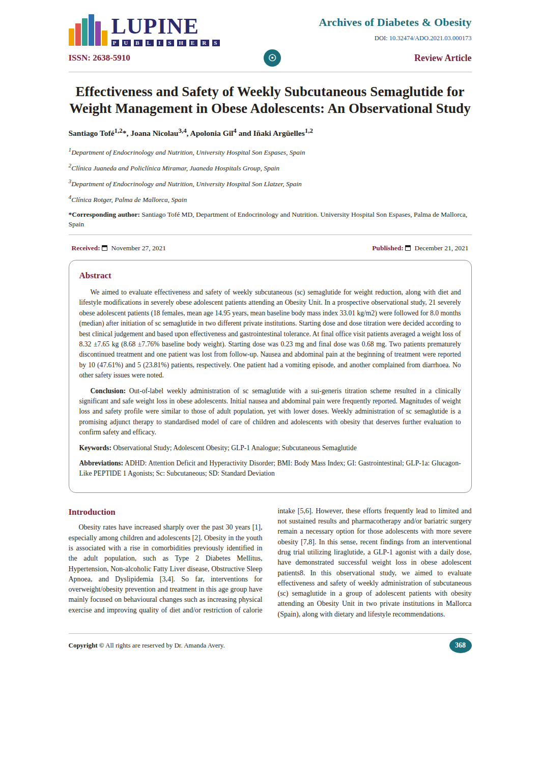LUPINE PUBLISHERS
Archives of Diabetes & Obesity
DOI: 10.32474/ADO.2021.03.000173
ISSN: 2638-5910
☉
Review Article
Effectiveness and Safety of Weekly Subcutaneous Semaglutide for Weight Management in Obese Adolescents: An Observational Study
Santiago Tofé1,2*, Joana Nicolau3,4, Apolonia Gil4 and Iñaki Argüelles1,2
1Department of Endocrinology and Nutrition, University Hospital Son Espases, Spain
2Clínica Juaneda and Policlínica Miramar, Juaneda Hospitals Group, Spain
3Department of Endocrinology and Nutrition, University Hospital Son Llatzer, Spain
4Clínica Rotger, Palma de Mallorca, Spain
*Corresponding author: Santiago Tofé MD, Department of Endocrinology and Nutrition. University Hospital Son Espases, Palma de Mallorca, Spain
Received: November 27, 2021
Published: December 21, 2021
Abstract
We aimed to evaluate effectiveness and safety of weekly subcutaneous (sc) semaglutide for weight reduction, along with diet and lifestyle modifications in severely obese adolescent patients attending an Obesity Unit. In a prospective observational study, 21 severely obese adolescent patients (18 females, mean age 14.95 years, mean baseline body mass index 33.01 kg/m2) were followed for 8.0 months (median) after initiation of sc semaglutide in two different private institutions. Starting dose and dose titration were decided according to best clinical judgement and based upon effectiveness and gastrointestinal tolerance. At final office visit patients averaged a weight loss of 8.32 ±7.65 kg (8.68 ±7.76% baseline body weight). Starting dose was 0.23 mg and final dose was 0.68 mg. Two patients prematurely discontinued treatment and one patient was lost from follow-up. Nausea and abdominal pain at the beginning of treatment were reported by 10 (47.61%) and 5 (23.81%) patients, respectively. One patient had a vomiting episode, and another complained from diarrhoea. No other safety issues were noted.
Conclusion: Out-of-label weekly administration of sc semaglutide with a sui-generis titration scheme resulted in a clinically significant and safe weight loss in obese adolescents. Initial nausea and abdominal pain were frequently reported. Magnitudes of weight loss and safety profile were similar to those of adult population, yet with lower doses. Weekly administration of sc semaglutide is a promising adjunct therapy to standardised model of care of children and adolescents with obesity that deserves further evaluation to confirm safety and efficacy.
Keywords: Observational Study; Adolescent Obesity; GLP-1 Analogue; Subcutaneous Semaglutide
Abbreviations: ADHD: Attention Deficit and Hyperactivity Disorder; BMI: Body Mass Index; GI: Gastrointestinal; GLP-1a: Glucagon-Like PEPTIDE 1 Agonists; Sc: Subcutaneous; SD: Standard Deviation
Introduction
Obesity rates have increased sharply over the past 30 years [1], especially among children and adolescents [2]. Obesity in the youth is associated with a rise in comorbidities previously identified in the adult population, such as Type 2 Diabetes Mellitus, Hypertension, Non-alcoholic Fatty Liver disease, Obstructive Sleep Apnoea, and Dyslipidemia [3,4]. So far, interventions for overweight/obesity prevention and treatment in this age group have mainly focused on behavioural changes such as increasing physical exercise and improving quality of diet and/or restriction of calorie intake [5,6]. However, these efforts frequently lead to limited and not sustained results and pharmacotherapy and/or bariatric surgery remain a necessary option for those adolescents with more severe obesity [7,8]. In this sense, recent findings from an interventional drug trial utilizing liraglutide, a GLP-1 agonist with a daily dose, have demonstrated successful weight loss in obese adolescent patients8. In this observational study, we aimed to evaluate effectiveness and safety of weekly administration of subcutaneous (sc) semaglutide in a group of adolescent patients with obesity attending an Obesity Unit in two private institutions in Mallorca (Spain), along with dietary and lifestyle recommendations.
Copyright © All rights are reserved by Dr. Amanda Avery.
368